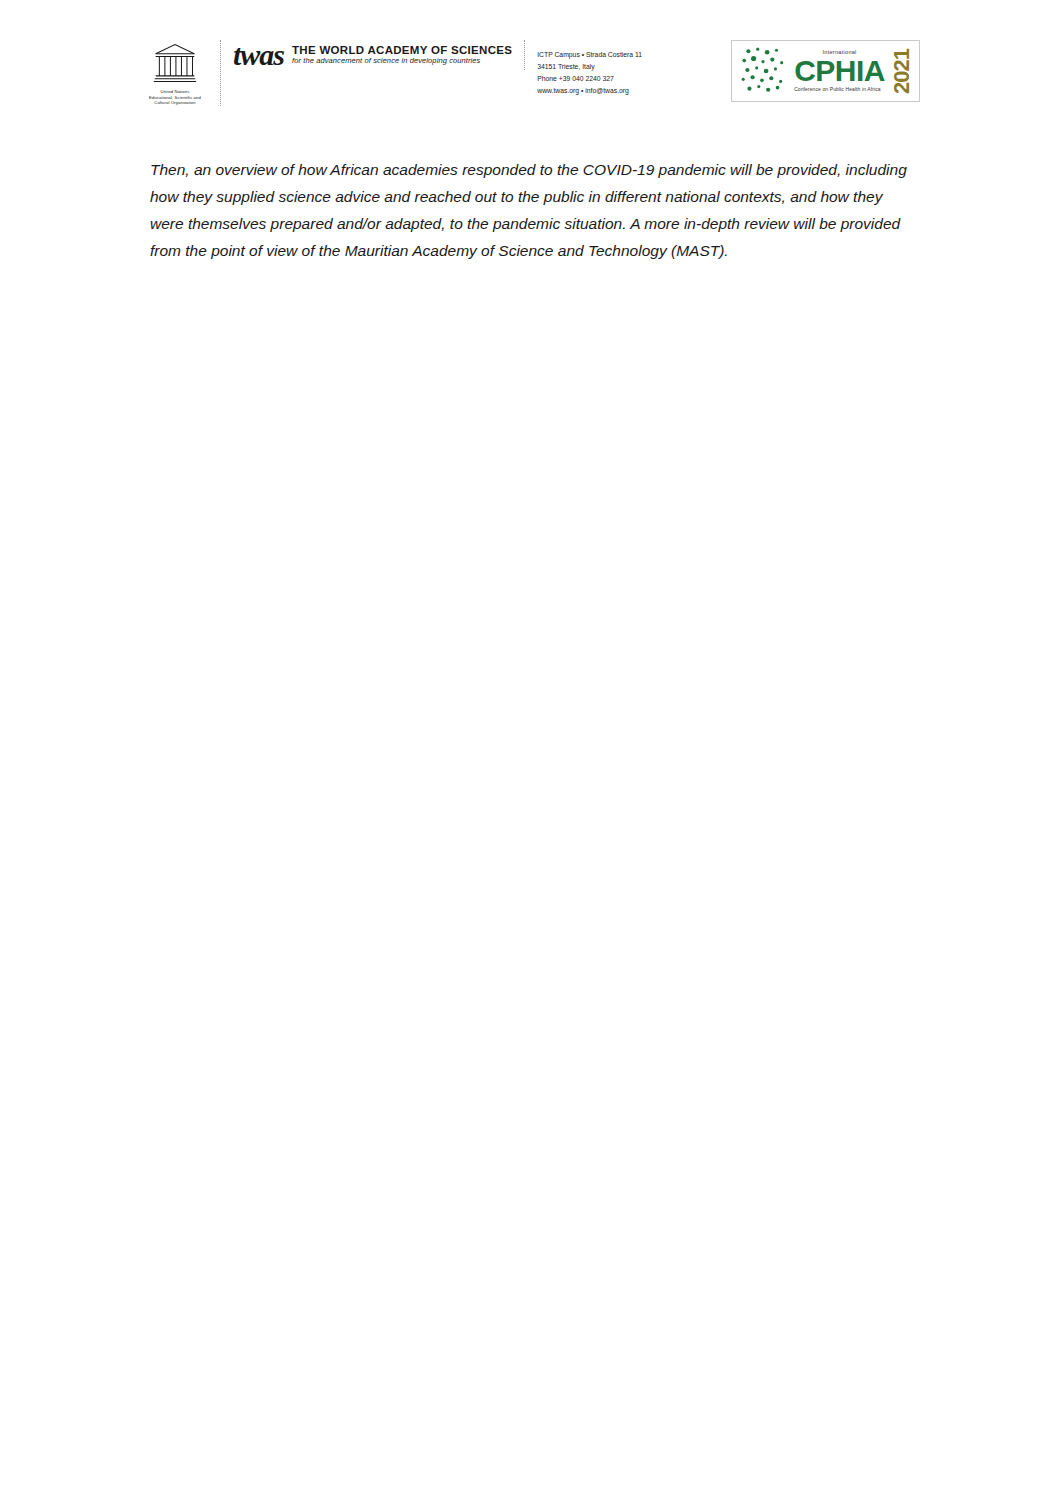United Nations
Educational, Scientific and
Cultural Organization
twas
THE WORLD ACADEMY OF SCIENCES for the advancement of science in developing countries
ICTP Campus • Strada Costiera 11
34151 Trieste, Italy
Phone +39 040 2240 327
www.twas.org • info@twas.org
International
CPHIA
Conference on Public Health in Africa
2021
Then, an overview of how African academies responded to the COVID-19 pandemic will be provided, including how they supplied science advice and reached out to the public in different national contexts, and how they were themselves prepared and/or adapted, to the pandemic situation. A more in-depth review will be provided from the point of view of the Mauritian Academy of Science and Technology (MAST).